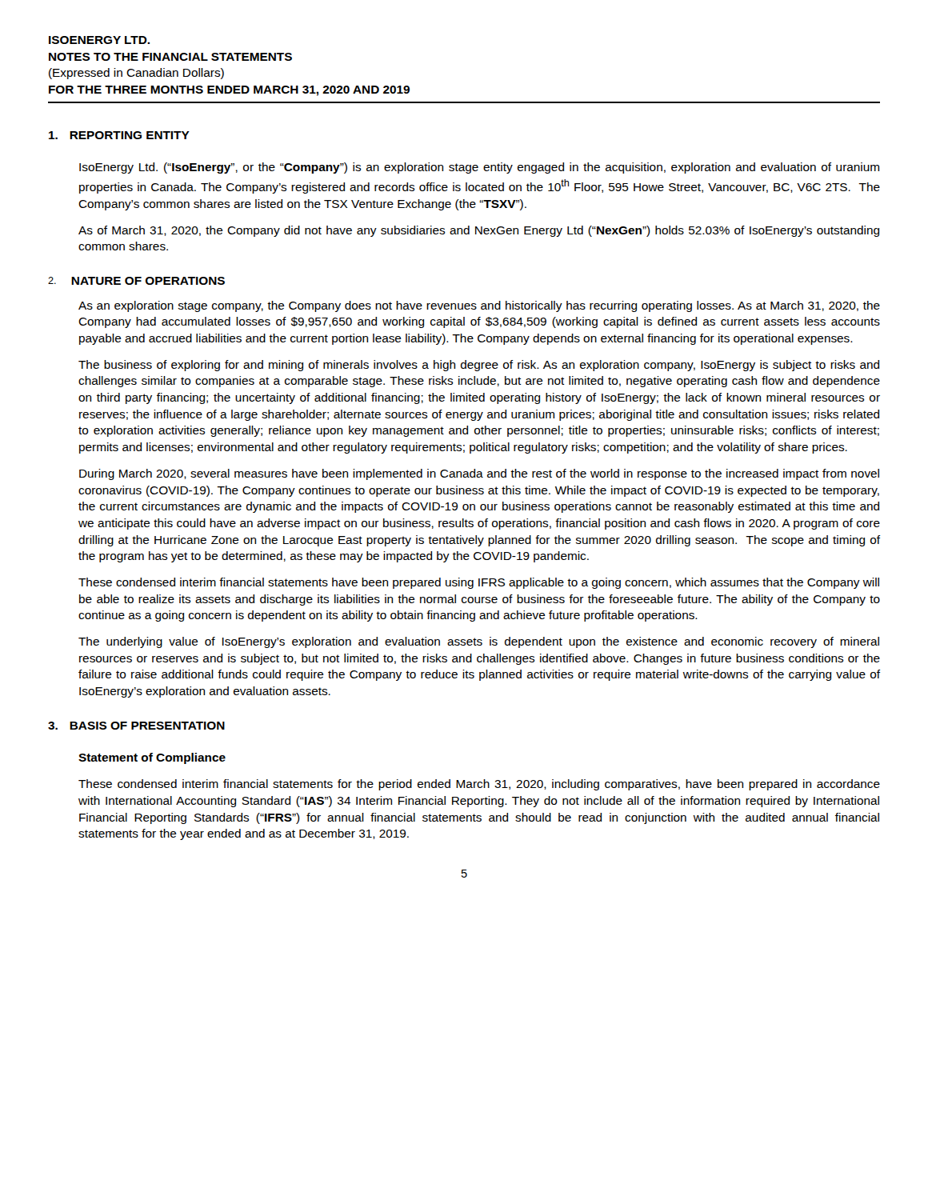ISOENERGY LTD.
NOTES TO THE FINANCIAL STATEMENTS
(Expressed in Canadian Dollars)
FOR THE THREE MONTHS ENDED MARCH 31, 2020 AND 2019
1.
REPORTING ENTITY
IsoEnergy Ltd. (“IsoEnergy”, or the “Company”) is an exploration stage entity engaged in the acquisition, exploration and evaluation of uranium properties in Canada. The Company’s registered and records office is located on the 10th Floor, 595 Howe Street, Vancouver, BC, V6C 2TS. The Company’s common shares are listed on the TSX Venture Exchange (the “TSXV”).
As of March 31, 2020, the Company did not have any subsidiaries and NexGen Energy Ltd (“NexGen”) holds 52.03% of IsoEnergy’s outstanding common shares.
2.
NATURE OF OPERATIONS
As an exploration stage company, the Company does not have revenues and historically has recurring operating losses. As at March 31, 2020, the Company had accumulated losses of $9,957,650 and working capital of $3,684,509 (working capital is defined as current assets less accounts payable and accrued liabilities and the current portion lease liability). The Company depends on external financing for its operational expenses.
The business of exploring for and mining of minerals involves a high degree of risk. As an exploration company, IsoEnergy is subject to risks and challenges similar to companies at a comparable stage. These risks include, but are not limited to, negative operating cash flow and dependence on third party financing; the uncertainty of additional financing; the limited operating history of IsoEnergy; the lack of known mineral resources or reserves; the influence of a large shareholder; alternate sources of energy and uranium prices; aboriginal title and consultation issues; risks related to exploration activities generally; reliance upon key management and other personnel; title to properties; uninsurable risks; conflicts of interest; permits and licenses; environmental and other regulatory requirements; political regulatory risks; competition; and the volatility of share prices.
During March 2020, several measures have been implemented in Canada and the rest of the world in response to the increased impact from novel coronavirus (COVID-19). The Company continues to operate our business at this time. While the impact of COVID-19 is expected to be temporary, the current circumstances are dynamic and the impacts of COVID-19 on our business operations cannot be reasonably estimated at this time and we anticipate this could have an adverse impact on our business, results of operations, financial position and cash flows in 2020. A program of core drilling at the Hurricane Zone on the Larocque East property is tentatively planned for the summer 2020 drilling season. The scope and timing of the program has yet to be determined, as these may be impacted by the COVID-19 pandemic.
These condensed interim financial statements have been prepared using IFRS applicable to a going concern, which assumes that the Company will be able to realize its assets and discharge its liabilities in the normal course of business for the foreseeable future. The ability of the Company to continue as a going concern is dependent on its ability to obtain financing and achieve future profitable operations.
The underlying value of IsoEnergy’s exploration and evaluation assets is dependent upon the existence and economic recovery of mineral resources or reserves and is subject to, but not limited to, the risks and challenges identified above. Changes in future business conditions or the failure to raise additional funds could require the Company to reduce its planned activities or require material write-downs of the carrying value of IsoEnergy’s exploration and evaluation assets.
3.
BASIS OF PRESENTATION
Statement of Compliance
These condensed interim financial statements for the period ended March 31, 2020, including comparatives, have been prepared in accordance with International Accounting Standard (“IAS”) 34 Interim Financial Reporting. They do not include all of the information required by International Financial Reporting Standards (“IFRS”) for annual financial statements and should be read in conjunction with the audited annual financial statements for the year ended and as at December 31, 2019.
5